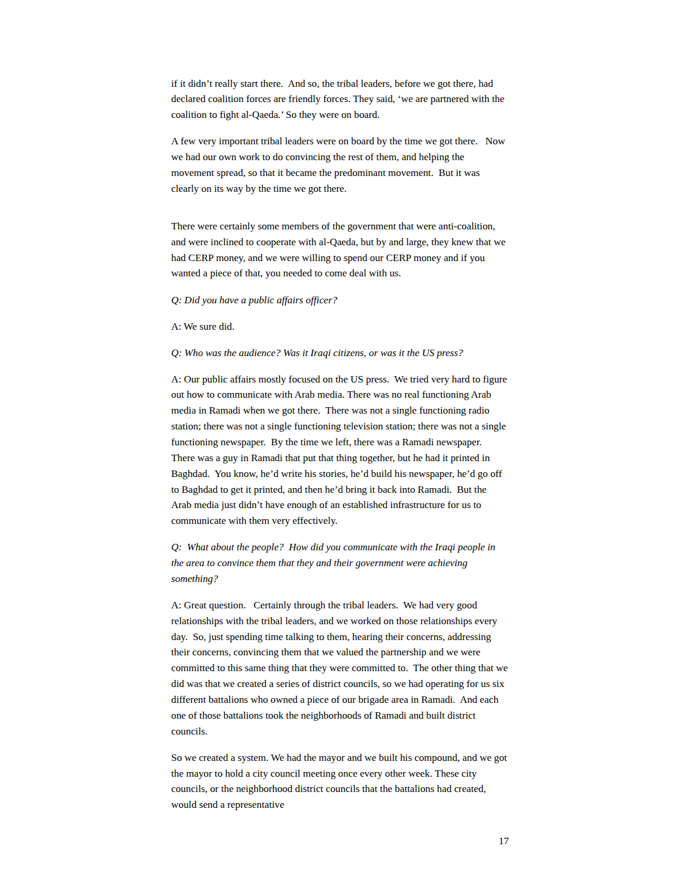if it didn’t really start there. And so, the tribal leaders, before we got there, had declared coalition forces are friendly forces. They said, ‘we are partnered with the coalition to fight al-Qaeda.’ So they were on board.
A few very important tribal leaders were on board by the time we got there. Now we had our own work to do convincing the rest of them, and helping the movement spread, so that it became the predominant movement. But it was clearly on its way by the time we got there.
There were certainly some members of the government that were anti-coalition, and were inclined to cooperate with al-Qaeda, but by and large, they knew that we had CERP money, and we were willing to spend our CERP money and if you wanted a piece of that, you needed to come deal with us.
Q: Did you have a public affairs officer?
A: We sure did.
Q: Who was the audience? Was it Iraqi citizens, or was it the US press?
A: Our public affairs mostly focused on the US press. We tried very hard to figure out how to communicate with Arab media. There was no real functioning Arab media in Ramadi when we got there. There was not a single functioning radio station; there was not a single functioning television station; there was not a single functioning newspaper. By the time we left, there was a Ramadi newspaper. There was a guy in Ramadi that put that thing together, but he had it printed in Baghdad. You know, he’d write his stories, he’d build his newspaper, he’d go off to Baghdad to get it printed, and then he’d bring it back into Ramadi. But the Arab media just didn’t have enough of an established infrastructure for us to communicate with them very effectively.
Q: What about the people? How did you communicate with the Iraqi people in the area to convince them that they and their government were achieving something?
A: Great question. Certainly through the tribal leaders. We had very good relationships with the tribal leaders, and we worked on those relationships every day. So, just spending time talking to them, hearing their concerns, addressing their concerns, convincing them that we valued the partnership and we were committed to this same thing that they were committed to. The other thing that we did was that we created a series of district councils, so we had operating for us six different battalions who owned a piece of our brigade area in Ramadi. And each one of those battalions took the neighborhoods of Ramadi and built district councils.
So we created a system. We had the mayor and we built his compound, and we got the mayor to hold a city council meeting once every other week. These city councils, or the neighborhood district councils that the battalions had created, would send a representative
17